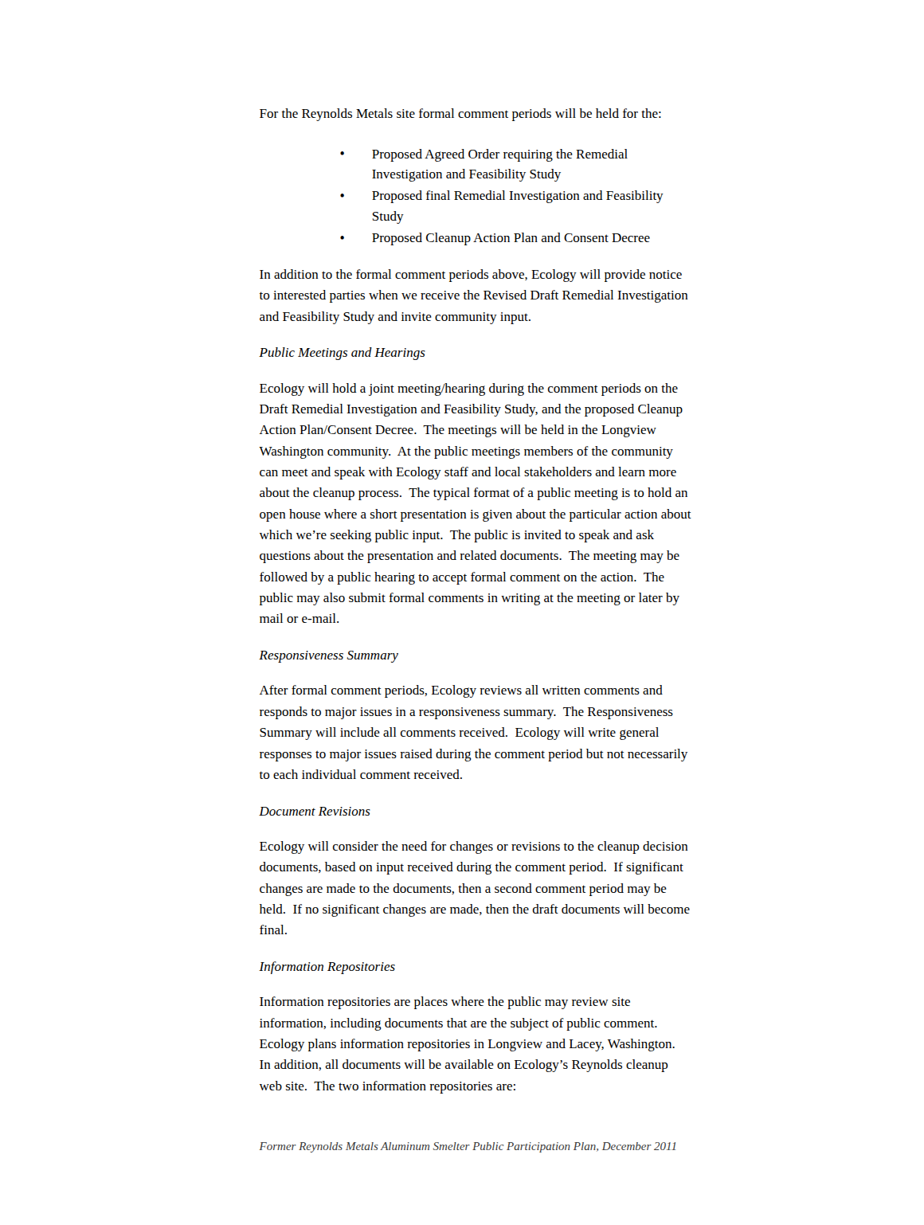For the Reynolds Metals site formal comment periods will be held for the:
Proposed Agreed Order requiring the Remedial Investigation and Feasibility Study
Proposed final Remedial Investigation and Feasibility Study
Proposed Cleanup Action Plan and Consent Decree
In addition to the formal comment periods above, Ecology will provide notice to interested parties when we receive the Revised Draft Remedial Investigation and Feasibility Study and invite community input.
Public Meetings and Hearings
Ecology will hold a joint meeting/hearing during the comment periods on the Draft Remedial Investigation and Feasibility Study, and the proposed Cleanup Action Plan/Consent Decree. The meetings will be held in the Longview Washington community. At the public meetings members of the community can meet and speak with Ecology staff and local stakeholders and learn more about the cleanup process. The typical format of a public meeting is to hold an open house where a short presentation is given about the particular action about which we’re seeking public input. The public is invited to speak and ask questions about the presentation and related documents. The meeting may be followed by a public hearing to accept formal comment on the action. The public may also submit formal comments in writing at the meeting or later by mail or e-mail.
Responsiveness Summary
After formal comment periods, Ecology reviews all written comments and responds to major issues in a responsiveness summary. The Responsiveness Summary will include all comments received. Ecology will write general responses to major issues raised during the comment period but not necessarily to each individual comment received.
Document Revisions
Ecology will consider the need for changes or revisions to the cleanup decision documents, based on input received during the comment period. If significant changes are made to the documents, then a second comment period may be held. If no significant changes are made, then the draft documents will become final.
Information Repositories
Information repositories are places where the public may review site information, including documents that are the subject of public comment. Ecology plans information repositories in Longview and Lacey, Washington. In addition, all documents will be available on Ecology’s Reynolds cleanup web site. The two information repositories are:
Former Reynolds Metals Aluminum Smelter Public Participation Plan, December 2011